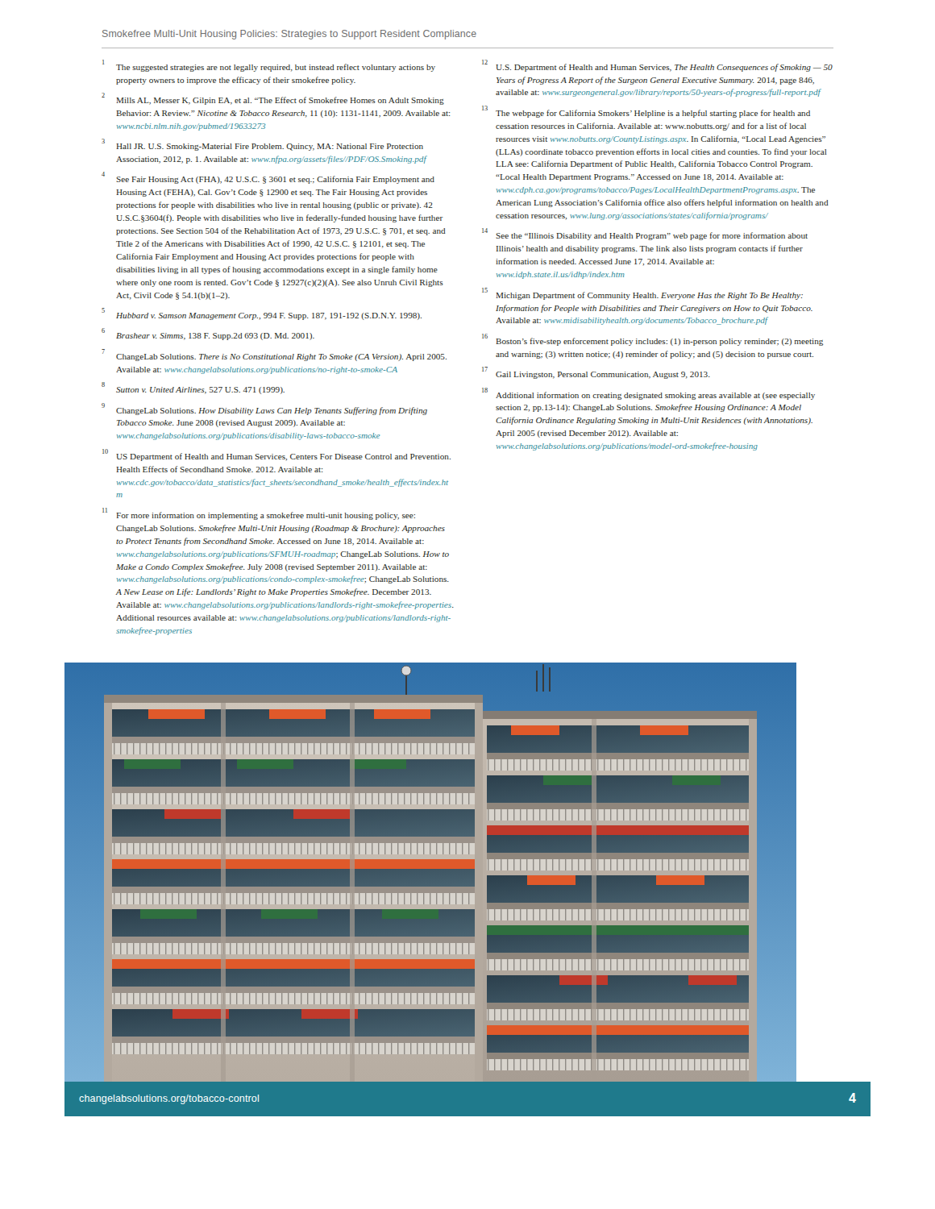Smokefree Multi-Unit Housing Policies: Strategies to Support Resident Compliance
The suggested strategies are not legally required, but instead reflect voluntary actions by property owners to improve the efficacy of their smokefree policy.
Mills AL, Messer K, Gilpin EA, et al. “The Effect of Smokefree Homes on Adult Smoking Behavior: A Review.” Nicotine & Tobacco Research, 11 (10): 1131-1141, 2009. Available at: www.ncbi.nlm.nih.gov/pubmed/19633273
Hall JR. U.S. Smoking-Material Fire Problem. Quincy, MA: National Fire Protection Association, 2012, p. 1. Available at: www.nfpa.org/assets/files//PDF/OS.Smoking.pdf
See Fair Housing Act (FHA), 42 U.S.C. § 3601 et seq.; California Fair Employment and Housing Act (FEHA), Cal. Gov’t Code § 12900 et seq. The Fair Housing Act provides protections for people with disabilities who live in rental housing (public or private). 42 U.S.C.§3604(f). People with disabilities who live in federally-funded housing have further protections. See Section 504 of the Rehabilitation Act of 1973, 29 U.S.C. § 701, et seq. and Title 2 of the Americans with Disabilities Act of 1990, 42 U.S.C. § 12101, et seq. The California Fair Employment and Housing Act provides protections for people with disabilities living in all types of housing accommodations except in a single family home where only one room is rented. Gov’t Code § 12927(c)(2)(A). See also Unruh Civil Rights Act, Civil Code § 54.1(b)(1–2).
Hubbard v. Samson Management Corp., 994 F. Supp. 187, 191-192 (S.D.N.Y. 1998).
Brashear v. Simms, 138 F. Supp.2d 693 (D. Md. 2001).
ChangeLab Solutions. There is No Constitutional Right To Smoke (CA Version). April 2005. Available at: www.changelabsolutions.org/publications/no-right-to-smoke-CA
Sutton v. United Airlines, 527 U.S. 471 (1999).
ChangeLab Solutions. How Disability Laws Can Help Tenants Suffering from Drifting Tobacco Smoke. June 2008 (revised August 2009). Available at: www.changelabsolutions.org/publications/disability-laws-tobacco-smoke
US Department of Health and Human Services, Centers For Disease Control and Prevention. Health Effects of Secondhand Smoke. 2012. Available at: www.cdc.gov/tobacco/data_statistics/fact_sheets/secondhand_smoke/health_effects/index.htm
For more information on implementing a smokefree multi-unit housing policy, see: ChangeLab Solutions. Smokefree Multi-Unit Housing (Roadmap & Brochure): Approaches to Protect Tenants from Secondhand Smoke. Accessed on June 18, 2014. Available at: www.changelabsolutions.org/publications/SFMUH-roadmap; ChangeLab Solutions. How to Make a Condo Complex Smokefree. July 2008 (revised September 2011). Available at: www.changelabsolutions.org/publications/condo-complex-smokefree; ChangeLab Solutions. A New Lease on Life: Landlords’ Right to Make Properties Smokefree. December 2013. Available at: www.changelabsolutions.org/publications/landlords-right-smokefree-properties. Additional resources available at: www.changelabsolutions.org/publications/landlords-right-smokefree-properties
U.S. Department of Health and Human Services, The Health Consequences of Smoking — 50 Years of Progress A Report of the Surgeon General Executive Summary. 2014, page 846, available at: www.surgeongeneral.gov/library/reports/50-years-of-progress/full-report.pdf
The webpage for California Smokers’ Helpline is a helpful starting place for health and cessation resources in California. Available at: www.nobutts.org/ and for a list of local resources visit www.nobutts.org/CountyListings.aspx. In California, “Local Lead Agencies” (LLAs) coordinate tobacco prevention efforts in local cities and counties. To find your local LLA see: California Department of Public Health, California Tobacco Control Program. “Local Health Department Programs.” Accessed on June 18, 2014. Available at: www.cdph.ca.gov/programs/tobacco/Pages/LocalHealthDepartmentPrograms.aspx. The American Lung Association’s California office also offers helpful information on health and cessation resources, www.lung.org/associations/states/california/programs/
See the “Illinois Disability and Health Program” web page for more information about Illinois’ health and disability programs. The link also lists program contacts if further information is needed. Accessed June 17, 2014. Available at: www.idph.state.il.us/idhp/index.htm
Michigan Department of Community Health. Everyone Has the Right To Be Healthy: Information for People with Disabilities and Their Caregivers on How to Quit Tobacco. Available at: www.midisabilityhealth.org/documents/Tobacco_brochure.pdf
Boston’s five-step enforcement policy includes: (1) in-person policy reminder; (2) meeting and warning; (3) written notice; (4) reminder of policy; and (5) decision to pursue court.
Gail Livingston, Personal Communication, August 9, 2013.
Additional information on creating designated smoking areas available at (see especially section 2, pp.13-14): ChangeLab Solutions. Smokefree Housing Ordinance: A Model California Ordinance Regulating Smoking in Multi-Unit Residences (with Annotations). April 2005 (revised December 2012). Available at: www.changelabsolutions.org/publications/model-ord-smokefree-housing
changelabsolutions.org/tobacco-control 4